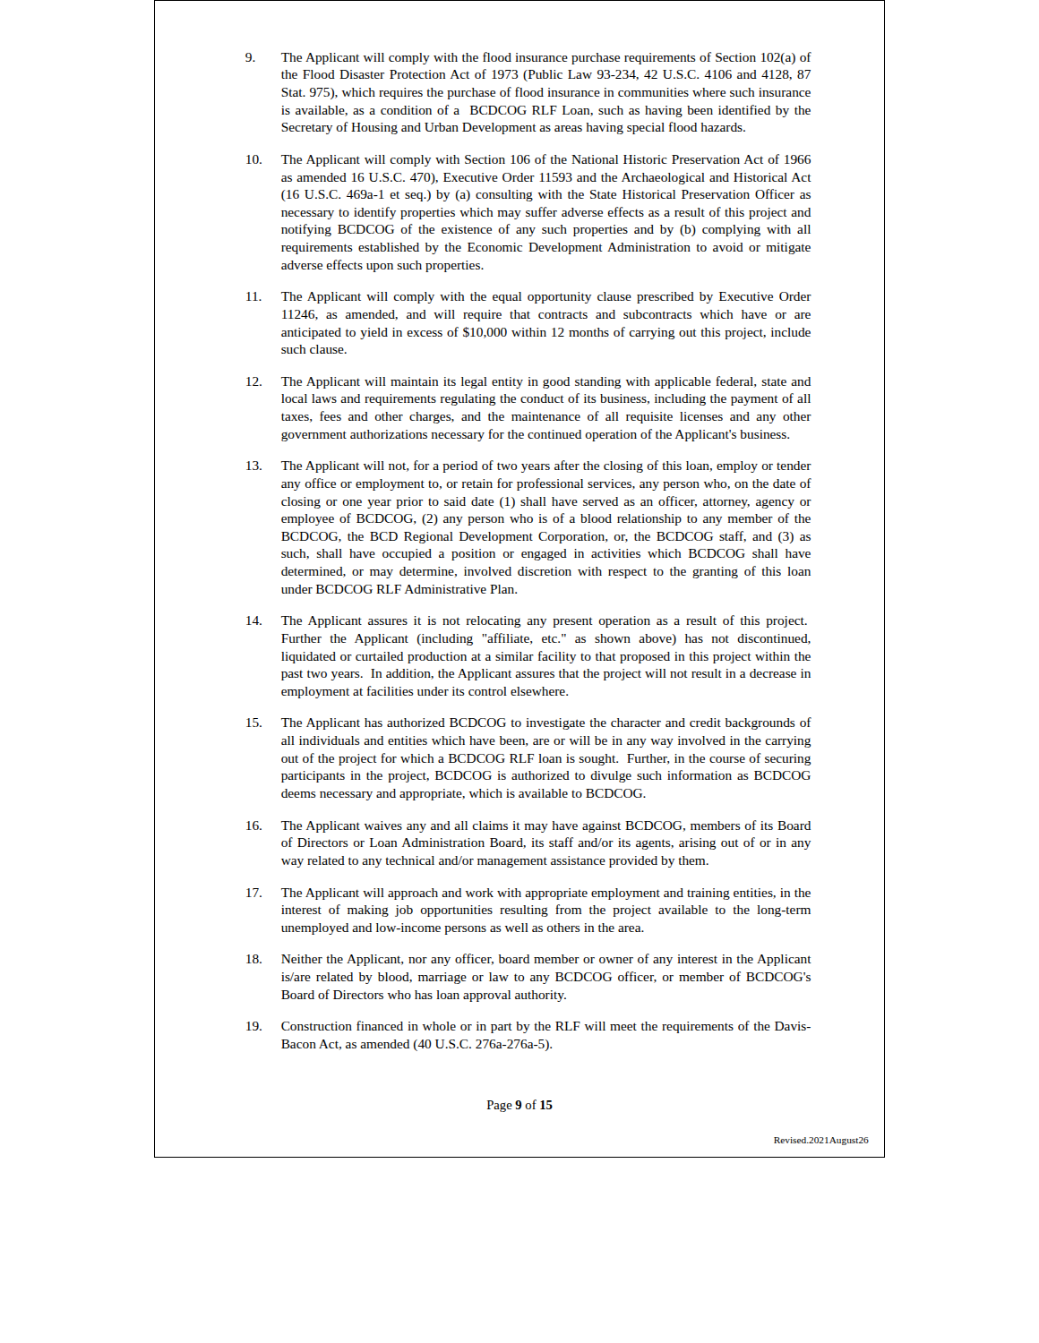9. The Applicant will comply with the flood insurance purchase requirements of Section 102(a) of the Flood Disaster Protection Act of 1973 (Public Law 93-234, 42 U.S.C. 4106 and 4128, 87 Stat. 975), which requires the purchase of flood insurance in communities where such insurance is available, as a condition of a BCDCOG RLF Loan, such as having been identified by the Secretary of Housing and Urban Development as areas having special flood hazards.
10. The Applicant will comply with Section 106 of the National Historic Preservation Act of 1966 as amended 16 U.S.C. 470), Executive Order 11593 and the Archaeological and Historical Act (16 U.S.C. 469a-1 et seq.) by (a) consulting with the State Historical Preservation Officer as necessary to identify properties which may suffer adverse effects as a result of this project and notifying BCDCOG of the existence of any such properties and by (b) complying with all requirements established by the Economic Development Administration to avoid or mitigate adverse effects upon such properties.
11. The Applicant will comply with the equal opportunity clause prescribed by Executive Order 11246, as amended, and will require that contracts and subcontracts which have or are anticipated to yield in excess of $10,000 within 12 months of carrying out this project, include such clause.
12. The Applicant will maintain its legal entity in good standing with applicable federal, state and local laws and requirements regulating the conduct of its business, including the payment of all taxes, fees and other charges, and the maintenance of all requisite licenses and any other government authorizations necessary for the continued operation of the Applicant's business.
13. The Applicant will not, for a period of two years after the closing of this loan, employ or tender any office or employment to, or retain for professional services, any person who, on the date of closing or one year prior to said date (1) shall have served as an officer, attorney, agency or employee of BCDCOG, (2) any person who is of a blood relationship to any member of the BCDCOG, the BCD Regional Development Corporation, or, the BCDCOG staff, and (3) as such, shall have occupied a position or engaged in activities which BCDCOG shall have determined, or may determine, involved discretion with respect to the granting of this loan under BCDCOG RLF Administrative Plan.
14. The Applicant assures it is not relocating any present operation as a result of this project. Further the Applicant (including "affiliate, etc." as shown above) has not discontinued, liquidated or curtailed production at a similar facility to that proposed in this project within the past two years. In addition, the Applicant assures that the project will not result in a decrease in employment at facilities under its control elsewhere.
15. The Applicant has authorized BCDCOG to investigate the character and credit backgrounds of all individuals and entities which have been, are or will be in any way involved in the carrying out of the project for which a BCDCOG RLF loan is sought. Further, in the course of securing participants in the project, BCDCOG is authorized to divulge such information as BCDCOG deems necessary and appropriate, which is available to BCDCOG.
16. The Applicant waives any and all claims it may have against BCDCOG, members of its Board of Directors or Loan Administration Board, its staff and/or its agents, arising out of or in any way related to any technical and/or management assistance provided by them.
17. The Applicant will approach and work with appropriate employment and training entities, in the interest of making job opportunities resulting from the project available to the long-term unemployed and low-income persons as well as others in the area.
18. Neither the Applicant, nor any officer, board member or owner of any interest in the Applicant is/are related by blood, marriage or law to any BCDCOG officer, or member of BCDCOG's Board of Directors who has loan approval authority.
19. Construction financed in whole or in part by the RLF will meet the requirements of the Davis-Bacon Act, as amended (40 U.S.C. 276a-276a-5).
Page 9 of 15
Revised.2021August26